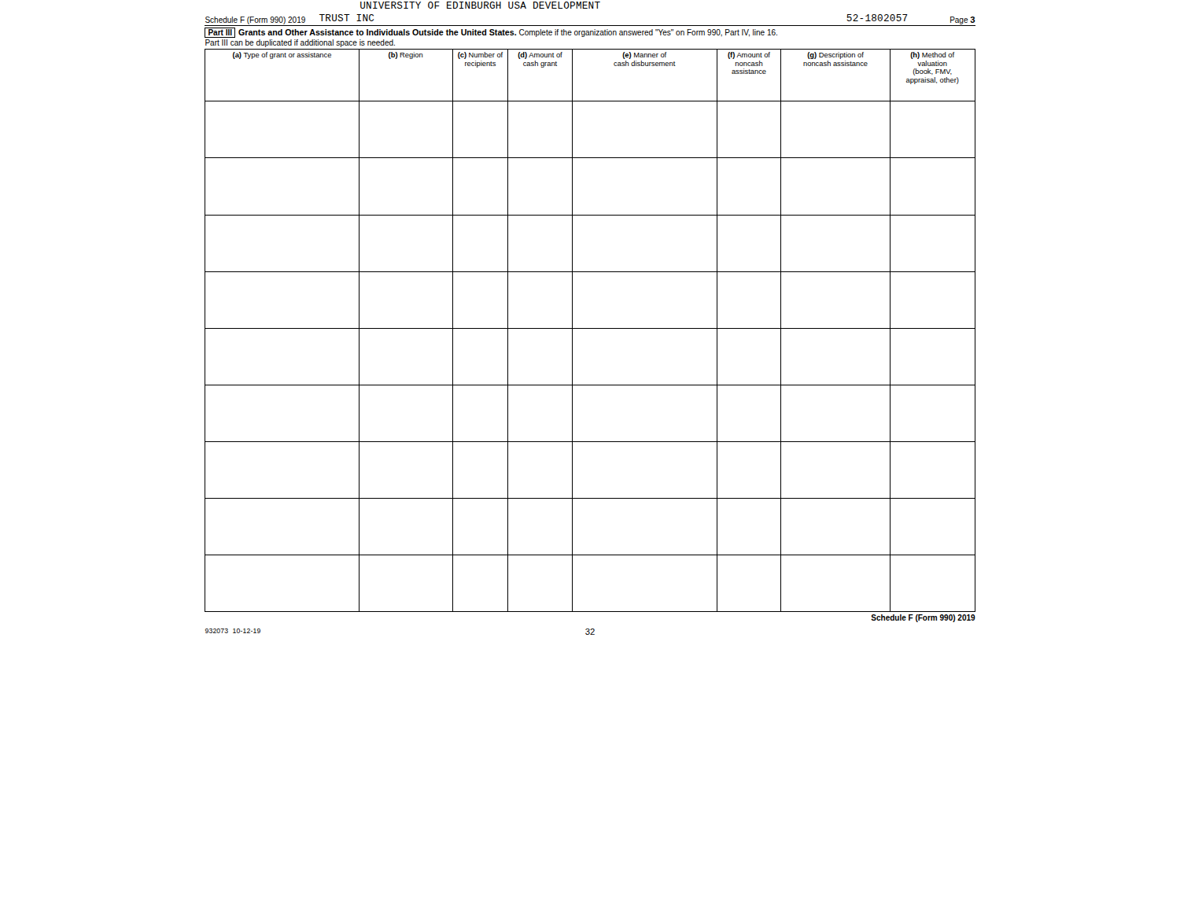UNIVERSITY OF EDINBURGH USA DEVELOPMENT
Schedule F (Form 990) 2019 TRUST INC 52-1802057 Page 3
Part III Grants and Other Assistance to Individuals Outside the United States. Complete if the organization answered "Yes" on Form 990, Part IV, line 16.
Part III can be duplicated if additional space is needed.
| (a) Type of grant or assistance | (b) Region | (c) Number of recipients | (d) Amount of cash grant | (e) Manner of cash disbursement | (f) Amount of noncash assistance | (g) Description of noncash assistance | (h) Method of valuation (book, FMV, appraisal, other) |
| --- | --- | --- | --- | --- | --- | --- | --- |
Schedule F (Form 990) 2019
932073 10-12-19
32